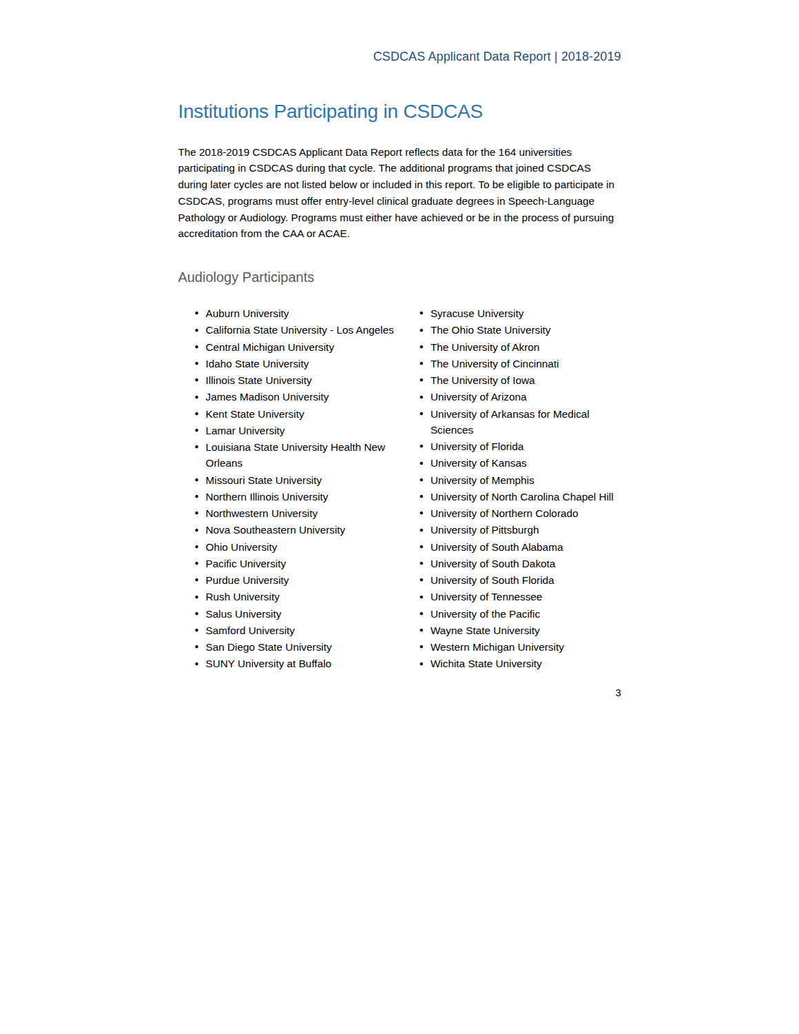CSDCAS Applicant Data Report | 2018-2019
Institutions Participating in CSDCAS
The 2018-2019 CSDCAS Applicant Data Report reflects data for the 164 universities participating in CSDCAS during that cycle. The additional programs that joined CSDCAS during later cycles are not listed below or included in this report. To be eligible to participate in CSDCAS, programs must offer entry-level clinical graduate degrees in Speech-Language Pathology or Audiology. Programs must either have achieved or be in the process of pursuing accreditation from the CAA or ACAE.
Audiology Participants
Auburn University
California State University - Los Angeles
Central Michigan University
Idaho State University
Illinois State University
James Madison University
Kent State University
Lamar University
Louisiana State University Health New Orleans
Missouri State University
Northern Illinois University
Northwestern University
Nova Southeastern University
Ohio University
Pacific University
Purdue University
Rush University
Salus University
Samford University
San Diego State University
SUNY University at Buffalo
Syracuse University
The Ohio State University
The University of Akron
The University of Cincinnati
The University of Iowa
University of Arizona
University of Arkansas for Medical Sciences
University of Florida
University of Kansas
University of Memphis
University of North Carolina Chapel Hill
University of Northern Colorado
University of Pittsburgh
University of South Alabama
University of South Dakota
University of South Florida
University of Tennessee
University of the Pacific
Wayne State University
Western Michigan University
Wichita State University
3